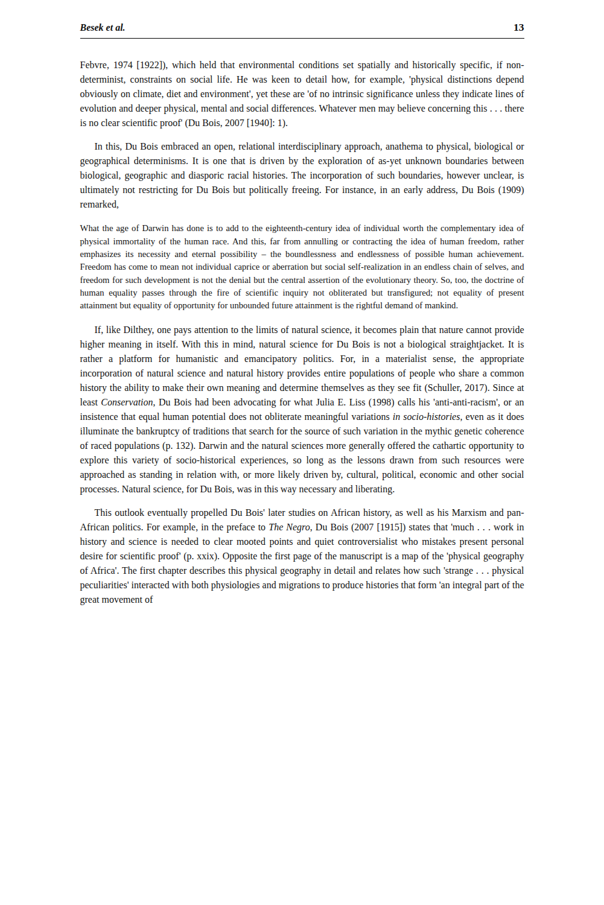Besek et al. 13
Febvre, 1974 [1922]), which held that environmental conditions set spatially and historically specific, if non-determinist, constraints on social life. He was keen to detail how, for example, 'physical distinctions depend obviously on climate, diet and environment', yet these are 'of no intrinsic significance unless they indicate lines of evolution and deeper physical, mental and social differences. Whatever men may believe concerning this . . . there is no clear scientific proof' (Du Bois, 2007 [1940]: 1).
In this, Du Bois embraced an open, relational interdisciplinary approach, anathema to physical, biological or geographical determinisms. It is one that is driven by the exploration of as-yet unknown boundaries between biological, geographic and diasporic racial histories. The incorporation of such boundaries, however unclear, is ultimately not restricting for Du Bois but politically freeing. For instance, in an early address, Du Bois (1909) remarked,
What the age of Darwin has done is to add to the eighteenth-century idea of individual worth the complementary idea of physical immortality of the human race. And this, far from annulling or contracting the idea of human freedom, rather emphasizes its necessity and eternal possibility – the boundlessness and endlessness of possible human achievement. Freedom has come to mean not individual caprice or aberration but social self-realization in an endless chain of selves, and freedom for such development is not the denial but the central assertion of the evolutionary theory. So, too, the doctrine of human equality passes through the fire of scientific inquiry not obliterated but transfigured; not equality of present attainment but equality of opportunity for unbounded future attainment is the rightful demand of mankind.
If, like Dilthey, one pays attention to the limits of natural science, it becomes plain that nature cannot provide higher meaning in itself. With this in mind, natural science for Du Bois is not a biological straightjacket. It is rather a platform for humanistic and emancipatory politics. For, in a materialist sense, the appropriate incorporation of natural science and natural history provides entire populations of people who share a common history the ability to make their own meaning and determine themselves as they see fit (Schuller, 2017). Since at least Conservation, Du Bois had been advocating for what Julia E. Liss (1998) calls his 'anti-anti-racism', or an insistence that equal human potential does not obliterate meaningful variations in socio-histories, even as it does illuminate the bankruptcy of traditions that search for the source of such variation in the mythic genetic coherence of raced populations (p. 132). Darwin and the natural sciences more generally offered the cathartic opportunity to explore this variety of socio-historical experiences, so long as the lessons drawn from such resources were approached as standing in relation with, or more likely driven by, cultural, political, economic and other social processes. Natural science, for Du Bois, was in this way necessary and liberating.
This outlook eventually propelled Du Bois' later studies on African history, as well as his Marxism and pan-African politics. For example, in the preface to The Negro, Du Bois (2007 [1915]) states that 'much . . . work in history and science is needed to clear mooted points and quiet controversialist who mistakes present personal desire for scientific proof' (p. xxix). Opposite the first page of the manuscript is a map of the 'physical geography of Africa'. The first chapter describes this physical geography in detail and relates how such 'strange . . . physical peculiarities' interacted with both physiologies and migrations to produce histories that form 'an integral part of the great movement of